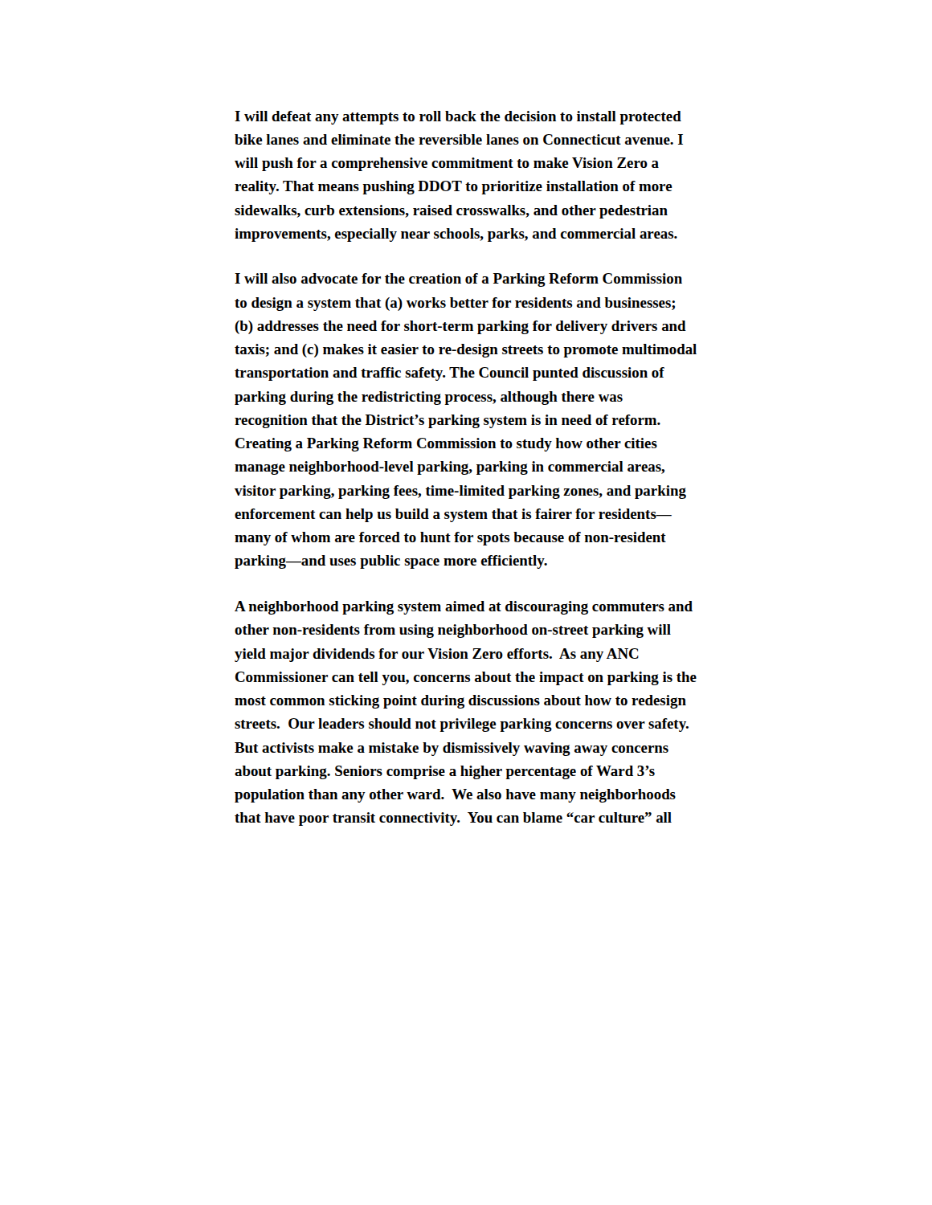I will defeat any attempts to roll back the decision to install protected bike lanes and eliminate the reversible lanes on Connecticut avenue. I will push for a comprehensive commitment to make Vision Zero a reality. That means pushing DDOT to prioritize installation of more sidewalks, curb extensions, raised crosswalks, and other pedestrian improvements, especially near schools, parks, and commercial areas.
I will also advocate for the creation of a Parking Reform Commission to design a system that (a) works better for residents and businesses; (b) addresses the need for short-term parking for delivery drivers and taxis; and (c) makes it easier to re-design streets to promote multimodal transportation and traffic safety. The Council punted discussion of parking during the redistricting process, although there was recognition that the District’s parking system is in need of reform. Creating a Parking Reform Commission to study how other cities manage neighborhood-level parking, parking in commercial areas, visitor parking, parking fees, time-limited parking zones, and parking enforcement can help us build a system that is fairer for residents—many of whom are forced to hunt for spots because of non-resident parking—and uses public space more efficiently.
A neighborhood parking system aimed at discouraging commuters and other non-residents from using neighborhood on-street parking will yield major dividends for our Vision Zero efforts. As any ANC Commissioner can tell you, concerns about the impact on parking is the most common sticking point during discussions about how to redesign streets. Our leaders should not privilege parking concerns over safety. But activists make a mistake by dismissively waving away concerns about parking. Seniors comprise a higher percentage of Ward 3’s population than any other ward. We also have many neighborhoods that have poor transit connectivity. You can blame “car culture” all